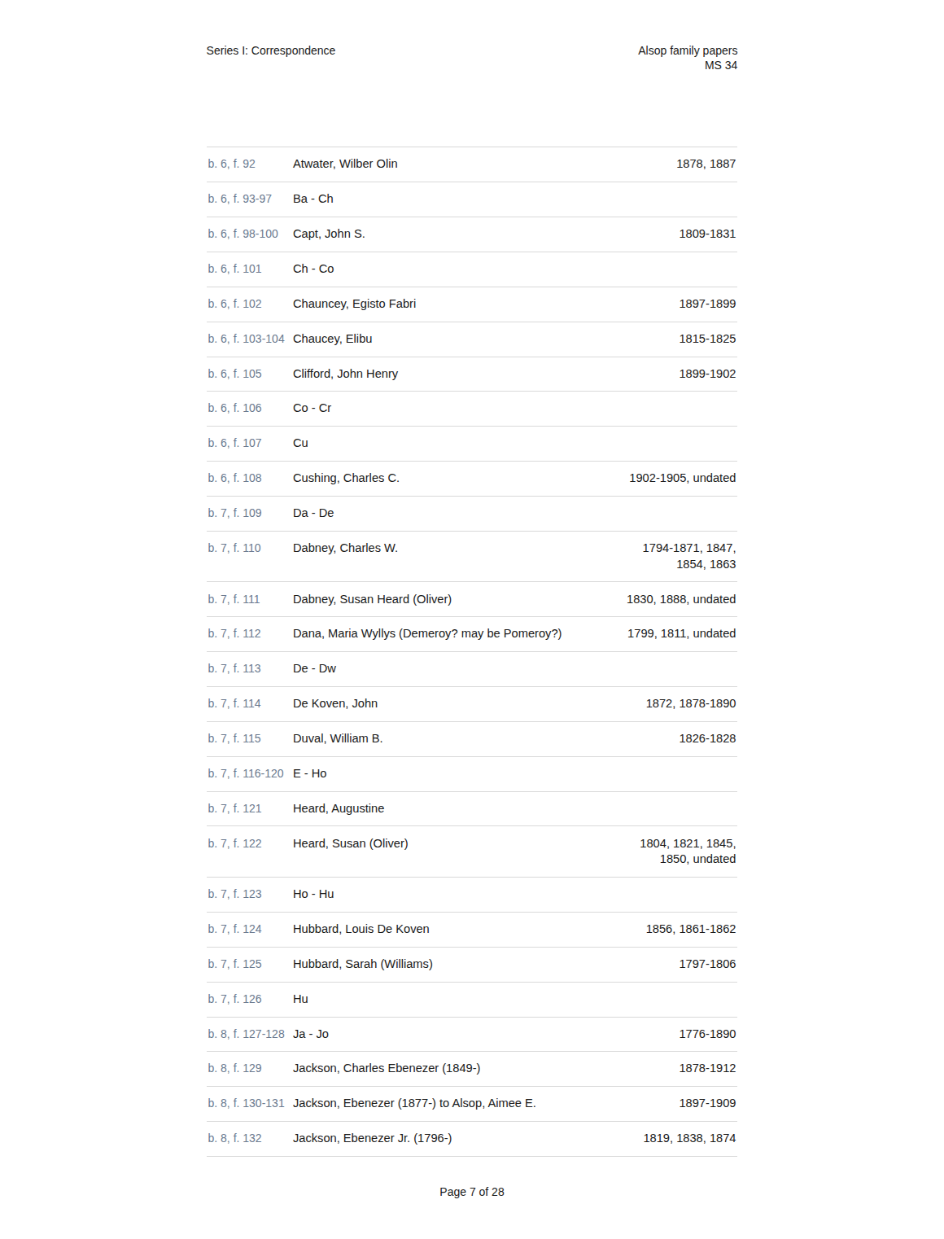Series I: Correspondence
Alsop family papers
MS 34
| b. 6, f. 92 | Atwater, Wilber Olin | 1878, 1887 |
| b. 6, f. 93-97 | Ba - Ch | |
| b. 6, f. 98-100 | Capt, John S. | 1809-1831 |
| b. 6, f. 101 | Ch - Co | |
| b. 6, f. 102 | Chauncey, Egisto Fabri | 1897-1899 |
| b. 6, f. 103-104 | Chaucey, Elibu | 1815-1825 |
| b. 6, f. 105 | Clifford, John Henry | 1899-1902 |
| b. 6, f. 106 | Co - Cr | |
| b. 6, f. 107 | Cu | |
| b. 6, f. 108 | Cushing, Charles C. | 1902-1905, undated |
| b. 7, f. 109 | Da - De | |
| b. 7, f. 110 | Dabney, Charles W. | 1794-1871, 1847, 1854, 1863 |
| b. 7, f. 111 | Dabney, Susan Heard (Oliver) | 1830, 1888, undated |
| b. 7, f. 112 | Dana, Maria Wyllys (Demeroy? may be Pomeroy?) | 1799, 1811, undated |
| b. 7, f. 113 | De - Dw | |
| b. 7, f. 114 | De Koven, John | 1872, 1878-1890 |
| b. 7, f. 115 | Duval, William B. | 1826-1828 |
| b. 7, f. 116-120 | E - Ho | |
| b. 7, f. 121 | Heard, Augustine | |
| b. 7, f. 122 | Heard, Susan (Oliver) | 1804, 1821, 1845, 1850, undated |
| b. 7, f. 123 | Ho - Hu | |
| b. 7, f. 124 | Hubbard, Louis De Koven | 1856, 1861-1862 |
| b. 7, f. 125 | Hubbard, Sarah (Williams) | 1797-1806 |
| b. 7, f. 126 | Hu | |
| b. 8, f. 127-128 | Ja - Jo | 1776-1890 |
| b. 8, f. 129 | Jackson, Charles Ebenezer (1849-) | 1878-1912 |
| b. 8, f. 130-131 | Jackson, Ebenezer (1877-) to Alsop, Aimee E. | 1897-1909 |
| b. 8, f. 132 | Jackson, Ebenezer Jr. (1796-) | 1819, 1838, 1874 |
Page 7 of 28